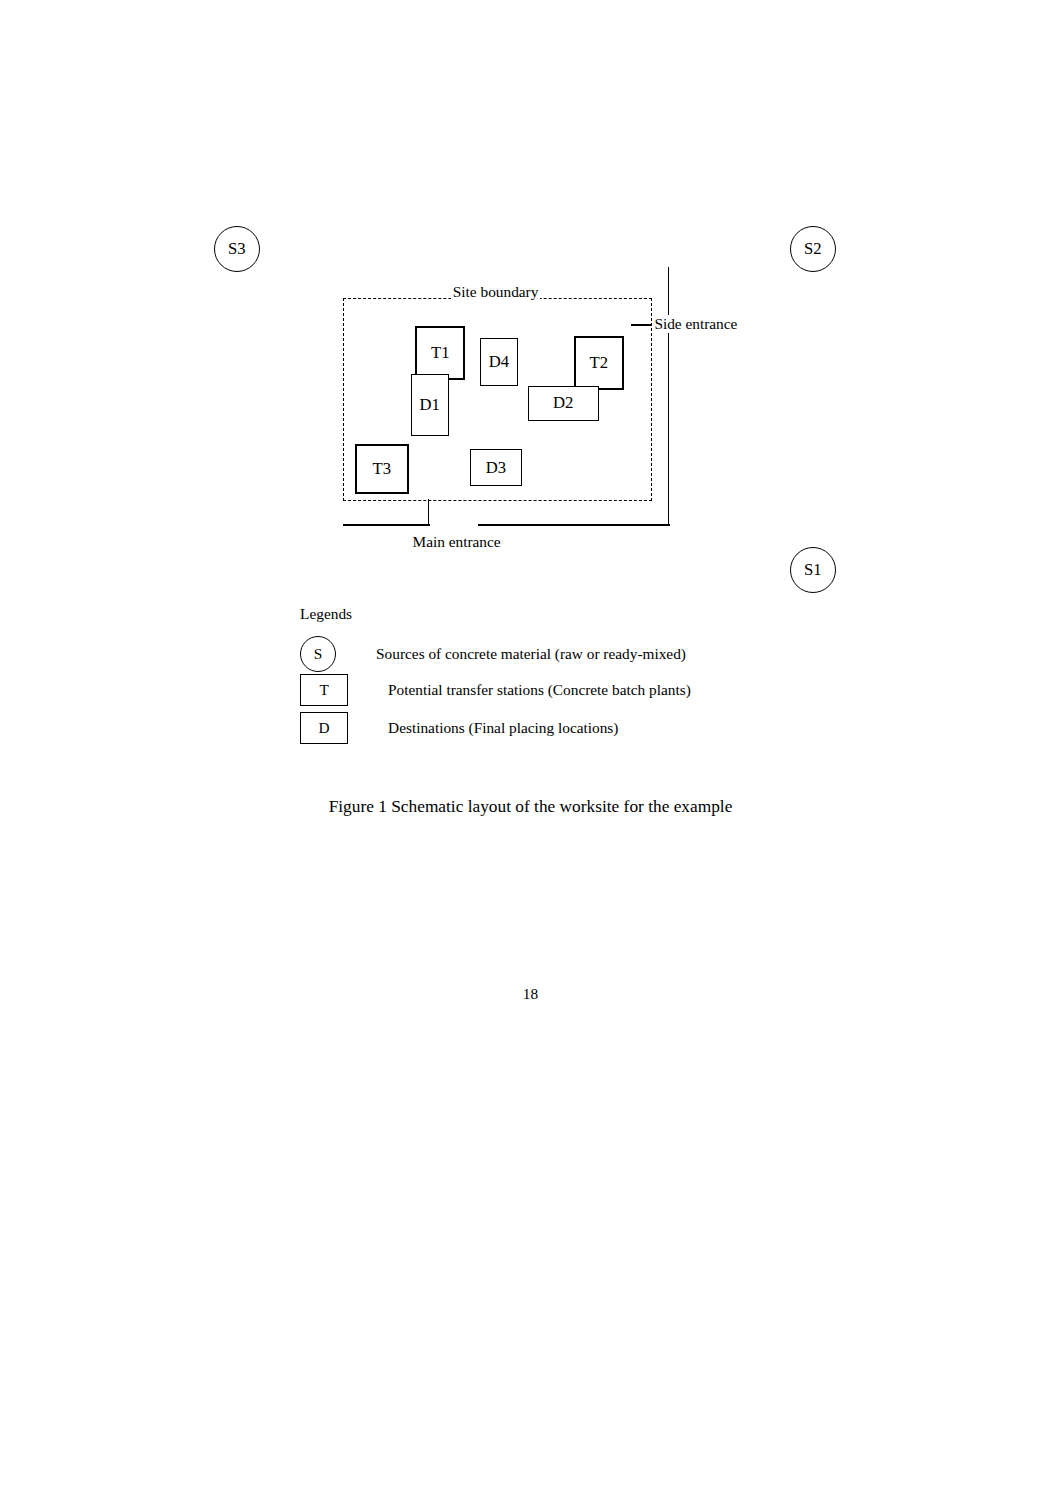S3
S2
S1
Site boundary
Side entrance
Main entrance
T1
T2
T3
D1
D2
D3
D4
Legends
S
Sources of concrete material (raw or ready-mixed)
T
Potential transfer stations (Concrete batch plants)
D
Destinations (Final placing locations)
Figure 1 Schematic layout of the worksite for the example
18